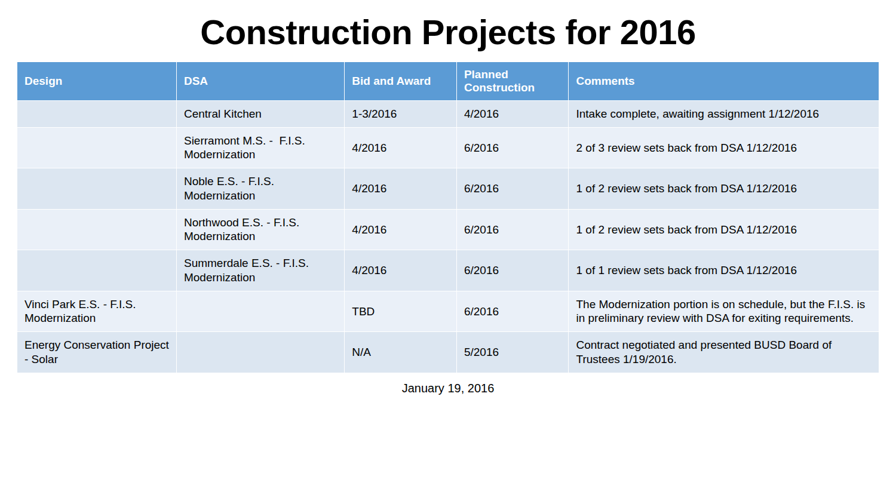Construction Projects for 2016
| Design | DSA | Bid and Award | Planned Construction | Comments |
| --- | --- | --- | --- | --- |
| | Central Kitchen | 1-3/2016 | 4/2016 | Intake complete, awaiting assignment 1/12/2016 |
| | Sierramont M.S. - F.I.S. Modernization | 4/2016 | 6/2016 | 2 of 3 review sets back from DSA 1/12/2016 |
| | Noble E.S. - F.I.S. Modernization | 4/2016 | 6/2016 | 1 of 2 review sets back from DSA 1/12/2016 |
| | Northwood E.S. - F.I.S. Modernization | 4/2016 | 6/2016 | 1 of 2 review sets back from DSA 1/12/2016 |
| | Summerdale E.S. - F.I.S. Modernization | 4/2016 | 6/2016 | 1 of 1 review sets back from DSA 1/12/2016 |
| Vinci Park E.S. - F.I.S. Modernization | | TBD | 6/2016 | The Modernization portion is on schedule, but the F.I.S. is in preliminary review with DSA for exiting requirements. |
| Energy Conservation Project - Solar | | N/A | 5/2016 | Contract negotiated and presented BUSD Board of Trustees 1/19/2016. |
January 19, 2016